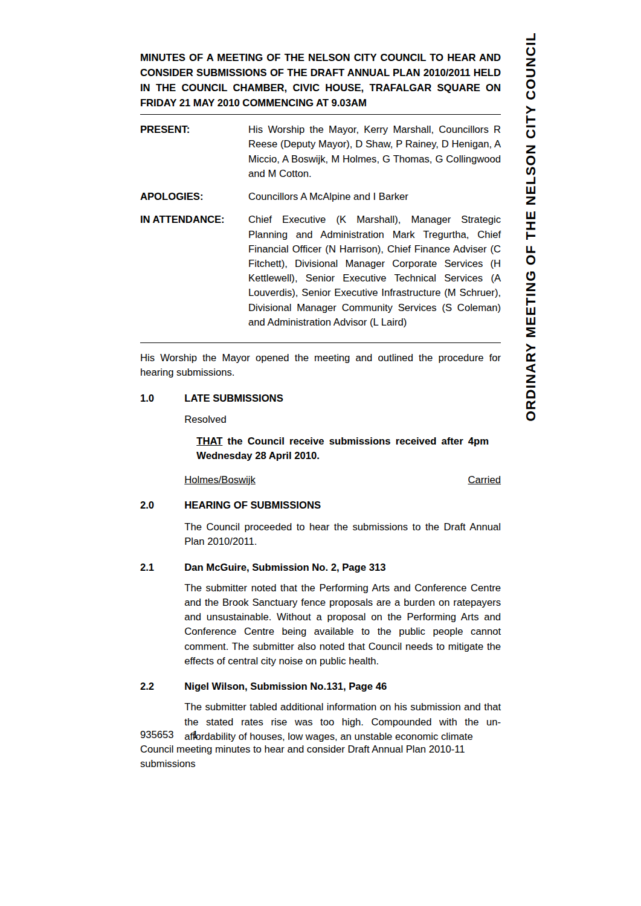ORDINARY MEETING OF THE NELSON CITY COUNCIL
Minutes of a meeting of the Nelson City Council to hear and consider submissions of the draft annual plan 2010/2011 held in the Council Chamber, Civic House, Trafalgar Square on Friday 21 May 2010 commencing at 9.03am
| PRESENT: | His Worship the Mayor, Kerry Marshall, Councillors R Reese (Deputy Mayor), D Shaw, P Rainey, D Henigan, A Miccio, A Boswijk, M Holmes, G Thomas, G Collingwood and M Cotton. |
| APOLOGIES: | Councillors A McAlpine and I Barker |
| IN ATTENDANCE: | Chief Executive (K Marshall), Manager Strategic Planning and Administration Mark Tregurtha, Chief Financial Officer (N Harrison), Chief Finance Adviser (C Fitchett), Divisional Manager Corporate Services (H Kettlewell), Senior Executive Technical Services (A Louverdis), Senior Executive Infrastructure (M Schruer), Divisional Manager Community Services (S Coleman) and Administration Advisor (L Laird) |
His Worship the Mayor opened the meeting and outlined the procedure for hearing submissions.
1.0 Late Submissions
Resolved
THAT the Council receive submissions received after 4pm Wednesday 28 April 2010.
Holmes/Boswijk Carried
2.0 Hearing of Submissions
The Council proceeded to hear the submissions to the Draft Annual Plan 2010/2011.
2.1 Dan McGuire, Submission No. 2, Page 313
The submitter noted that the Performing Arts and Conference Centre and the Brook Sanctuary fence proposals are a burden on ratepayers and unsustainable. Without a proposal on the Performing Arts and Conference Centre being available to the public people cannot comment. The submitter also noted that Council needs to mitigate the effects of central city noise on public health.
2.2 Nigel Wilson, Submission No.131, Page 46
The submitter tabled additional information on his submission and that the stated rates rise was too high. Compounded with the un-affordability of houses, low wages, an unstable economic climate
935653 1
Council meeting minutes to hear and consider Draft Annual Plan 2010-11 submissions